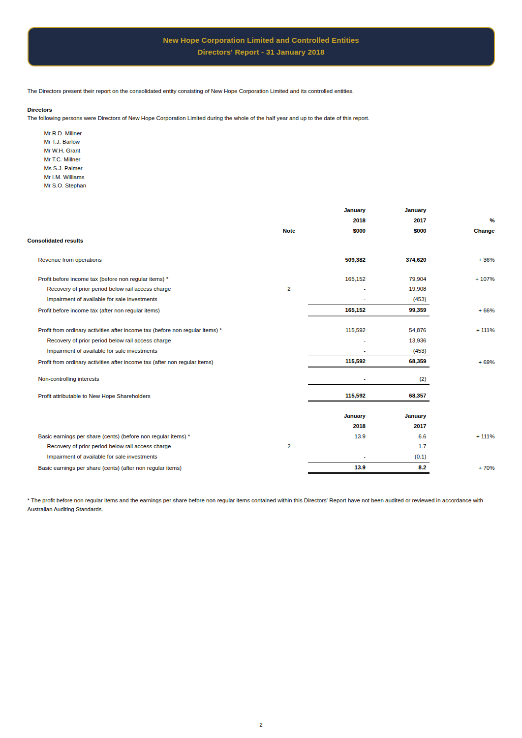New Hope Corporation Limited and Controlled Entities
Directors' Report - 31 January 2018
The Directors present their report on the consolidated entity consisting of New Hope Corporation Limited and its controlled entities.
Directors
The following persons were Directors of New Hope Corporation Limited during the whole of the half year and up to the date of this report.
Mr R.D. Millner
Mr T.J. Barlow
Mr W.H. Grant
Mr T.C. Millner
Ms S.J. Palmer
Mr I.M. Williams
Mr S.O. Stephan
| | | January | January | |
| | | 2018 | 2017 | % |
| | Note | $000 | $000 | Change |
| Consolidated results | | | | |
| Revenue from operations | | 509,382 | 374,620 | + 36% |
| Profit before income tax (before non regular items) * | | 165,152 | 79,904 | + 107% |
| Recovery of prior period below rail access charge | 2 | - | 19,908 | |
| Impairment of available for sale investments | | - | (453) | |
| Profit before income tax (after non regular items) | | 165,152 | 99,359 | + 66% |
| Profit from ordinary activities after income tax (before non regular items) * | | 115,592 | 54,876 | + 111% |
| Recovery of prior period below rail access charge | | - | 13,936 | |
| Impairment of available for sale investments | | - | (453) | |
| Profit from ordinary activities after income tax (after non regular items) | | 115,592 | 68,359 | + 69% |
| Non-controlling interests | | - | (2) | |
| Profit attributable to New Hope Shareholders | | 115,592 | 68,357 | |
| | | January | January | |
| | | 2018 | 2017 | |
| Basic earnings per share (cents) (before non regular items) * | | 13.9 | 6.6 | + 111% |
| Recovery of prior period below rail access charge | 2 | - | 1.7 | |
| Impairment of available for sale investments | | - | (0.1) | |
| Basic earnings per share (cents) (after non regular items) | | 13.9 | 8.2 | + 70% |
* The profit before non regular items and the earnings per share before non regular items contained within this Directors' Report have not been audited or reviewed in accordance with Australian Auditing Standards.
2